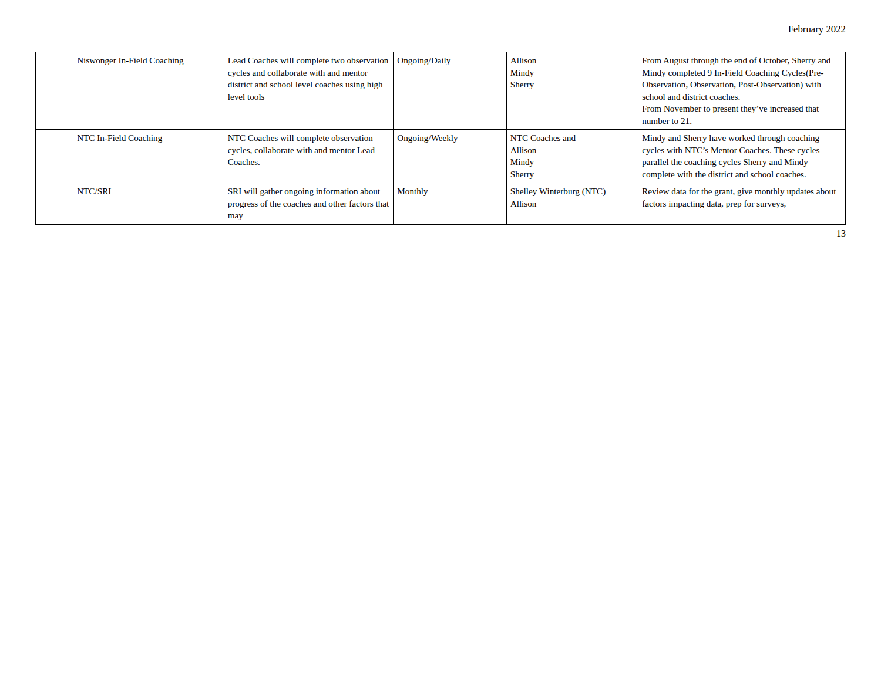February 2022
| | Niswonger In-Field Coaching | Lead Coaches will complete two observation cycles and collaborate with and mentor district and school level coaches using high level tools | Ongoing/Daily | Allison Mindy Sherry | From August through the end of October, Sherry and Mindy completed 9 In-Field Coaching Cycles(Pre-Observation, Observation, Post-Observation) with school and district coaches. From November to present they’ve increased that number to 21. |
| | NTC In-Field Coaching | NTC Coaches will complete observation cycles, collaborate with and mentor Lead Coaches. | Ongoing/Weekly | NTC Coaches and Allison Mindy Sherry | Mindy and Sherry have worked through coaching cycles with NTC’s Mentor Coaches. These cycles parallel the coaching cycles Sherry and Mindy complete with the district and school coaches. |
| | NTC/SRI | SRI will gather ongoing information about progress of the coaches and other factors that may | Monthly | Shelley Winterburg (NTC) Allison | Review data for the grant, give monthly updates about factors impacting data, prep for surveys, |
13